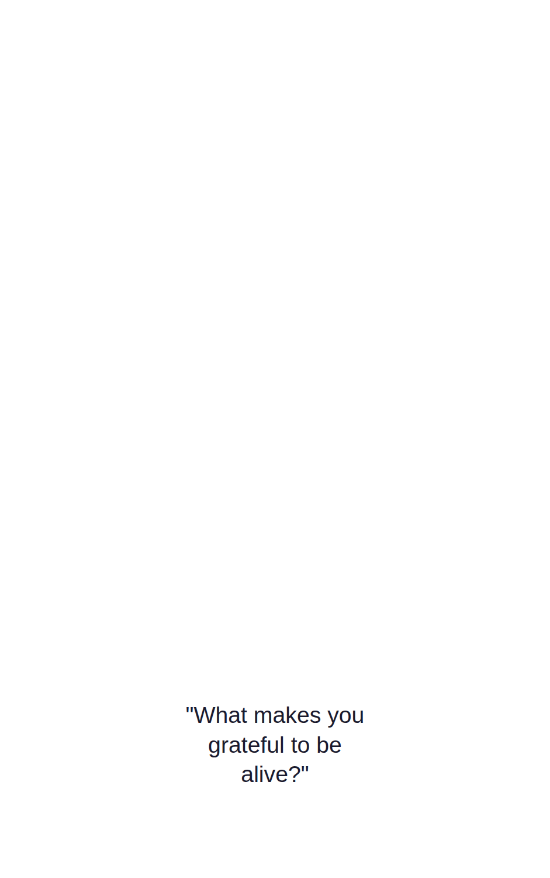"What makes you grateful to be alive?"